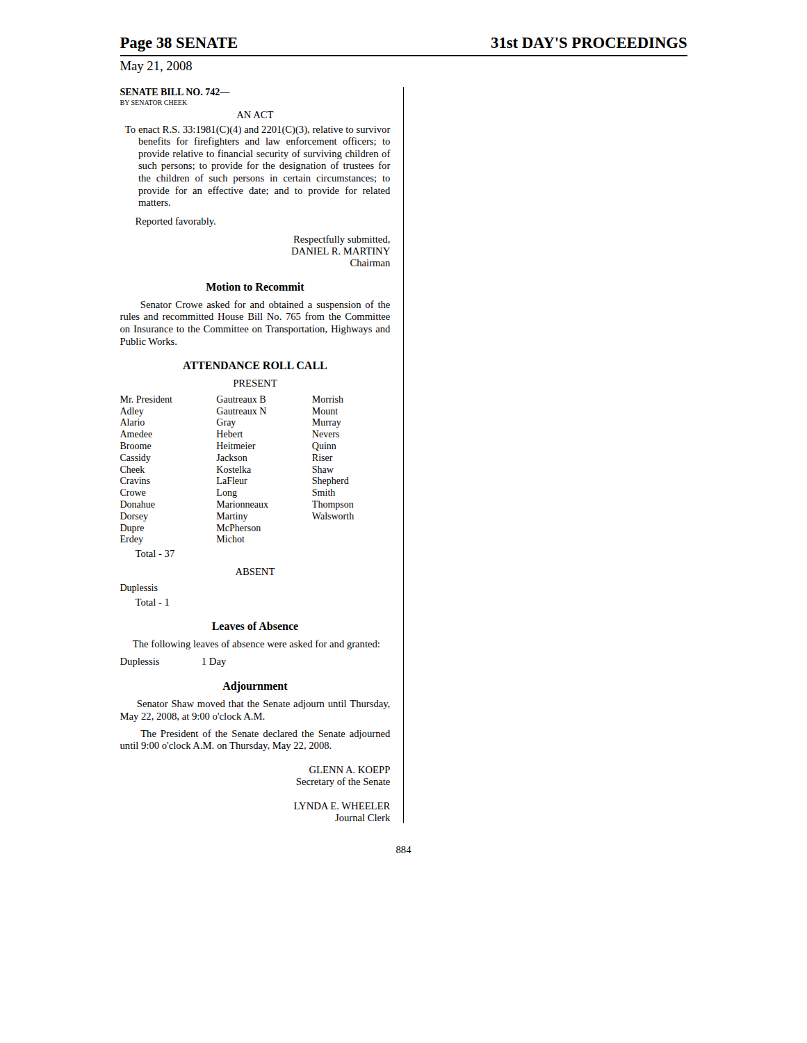Page 38 SENATE
31st DAY'S PROCEEDINGS
May 21, 2008
SENATE BILL NO. 742—
BY SENATOR CHEEK
AN ACT
To enact R.S. 33:1981(C)(4) and 2201(C)(3), relative to survivor benefits for firefighters and law enforcement officers; to provide relative to financial security of surviving children of such persons; to provide for the designation of trustees for the children of such persons in certain circumstances; to provide for an effective date; and to provide for related matters.
Reported favorably.
Respectfully submitted,
DANIEL R. MARTINY
Chairman
Motion to Recommit
Senator Crowe asked for and obtained a suspension of the rules and recommitted House Bill No. 765 from the Committee on Insurance to the Committee on Transportation, Highways and Public Works.
ATTENDANCE ROLL CALL
PRESENT
| Mr. President | Gautreaux B | Morrish |
| Adley | Gautreaux N | Mount |
| Alario | Gray | Murray |
| Amedee | Hebert | Nevers |
| Broome | Heitmeier | Quinn |
| Cassidy | Jackson | Riser |
| Cheek | Kostelka | Shaw |
| Cravins | LaFleur | Shepherd |
| Crowe | Long | Smith |
| Donahue | Marionneaux | Thompson |
| Dorsey | Martiny | Walsworth |
| Dupre | McPherson | |
| Erdey | Michot | |
Total - 37
ABSENT
| Duplessis |
Total - 1
Leaves of Absence
The following leaves of absence were asked for and granted:
Duplessis1 Day
Adjournment
Senator Shaw moved that the Senate adjourn until Thursday, May 22, 2008, at 9:00 o'clock A.M.
The President of the Senate declared the Senate adjourned until 9:00 o'clock A.M. on Thursday, May 22, 2008.
GLENN A. KOEPP
Secretary of the Senate
LYNDA E. WHEELER
Journal Clerk
884